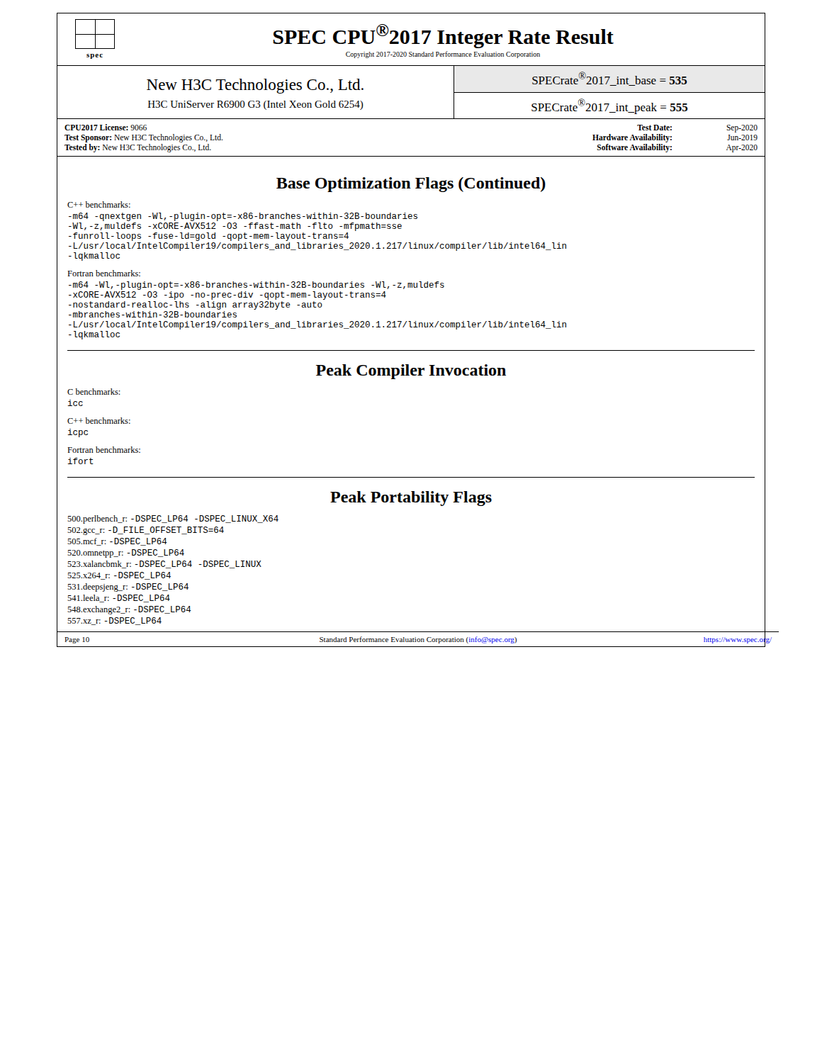spec
SPEC CPU®2017 Integer Rate Result
Copyright 2017-2020 Standard Performance Evaluation Corporation
New H3C Technologies Co., Ltd.
H3C UniServer R6900 G3 (Intel Xeon Gold 6254)
SPECrate®2017_int_base = 535
SPECrate®2017_int_peak = 555
| CPU2017 License: 9066 |
| Test Sponsor: New H3C Technologies Co., Ltd. |
| Tested by: New H3C Technologies Co., Ltd. |
| Test Date: | Sep-2020 |
| Hardware Availability: | Jun-2019 |
| Software Availability: | Apr-2020 |
Base Optimization Flags (Continued)
C++ benchmarks:
-m64 -qnextgen -Wl,-plugin-opt=-x86-branches-within-32B-boundaries
-Wl,-z,muldefs -xCORE-AVX512 -O3 -ffast-math -flto -mfpmath=sse
-funroll-loops -fuse-ld=gold -qopt-mem-layout-trans=4
-L/usr/local/IntelCompiler19/compilers_and_libraries_2020.1.217/linux/compiler/lib/intel64_lin
-lqkmalloc
Fortran benchmarks:
-m64 -Wl,-plugin-opt=-x86-branches-within-32B-boundaries -Wl,-z,muldefs
-xCORE-AVX512 -O3 -ipo -no-prec-div -qopt-mem-layout-trans=4
-nostandard-realloc-lhs -align array32byte -auto
-mbranches-within-32B-boundaries
-L/usr/local/IntelCompiler19/compilers_and_libraries_2020.1.217/linux/compiler/lib/intel64_lin
-lqkmalloc
Peak Compiler Invocation
C benchmarks:
icc
C++ benchmarks:
icpc
Fortran benchmarks:
ifort
Peak Portability Flags
500.perlbench_r: -DSPEC_LP64 -DSPEC_LINUX_X64
502.gcc_r: -D_FILE_OFFSET_BITS=64
505.mcf_r: -DSPEC_LP64
520.omnetpp_r: -DSPEC_LP64
523.xalancbmk_r: -DSPEC_LP64 -DSPEC_LINUX
525.x264_r: -DSPEC_LP64
531.deepsjeng_r: -DSPEC_LP64
541.leela_r: -DSPEC_LP64
548.exchange2_r: -DSPEC_LP64
557.xz_r: -DSPEC_LP64
Page 10
Standard Performance Evaluation Corporation (info@spec.org)
https://www.spec.org/